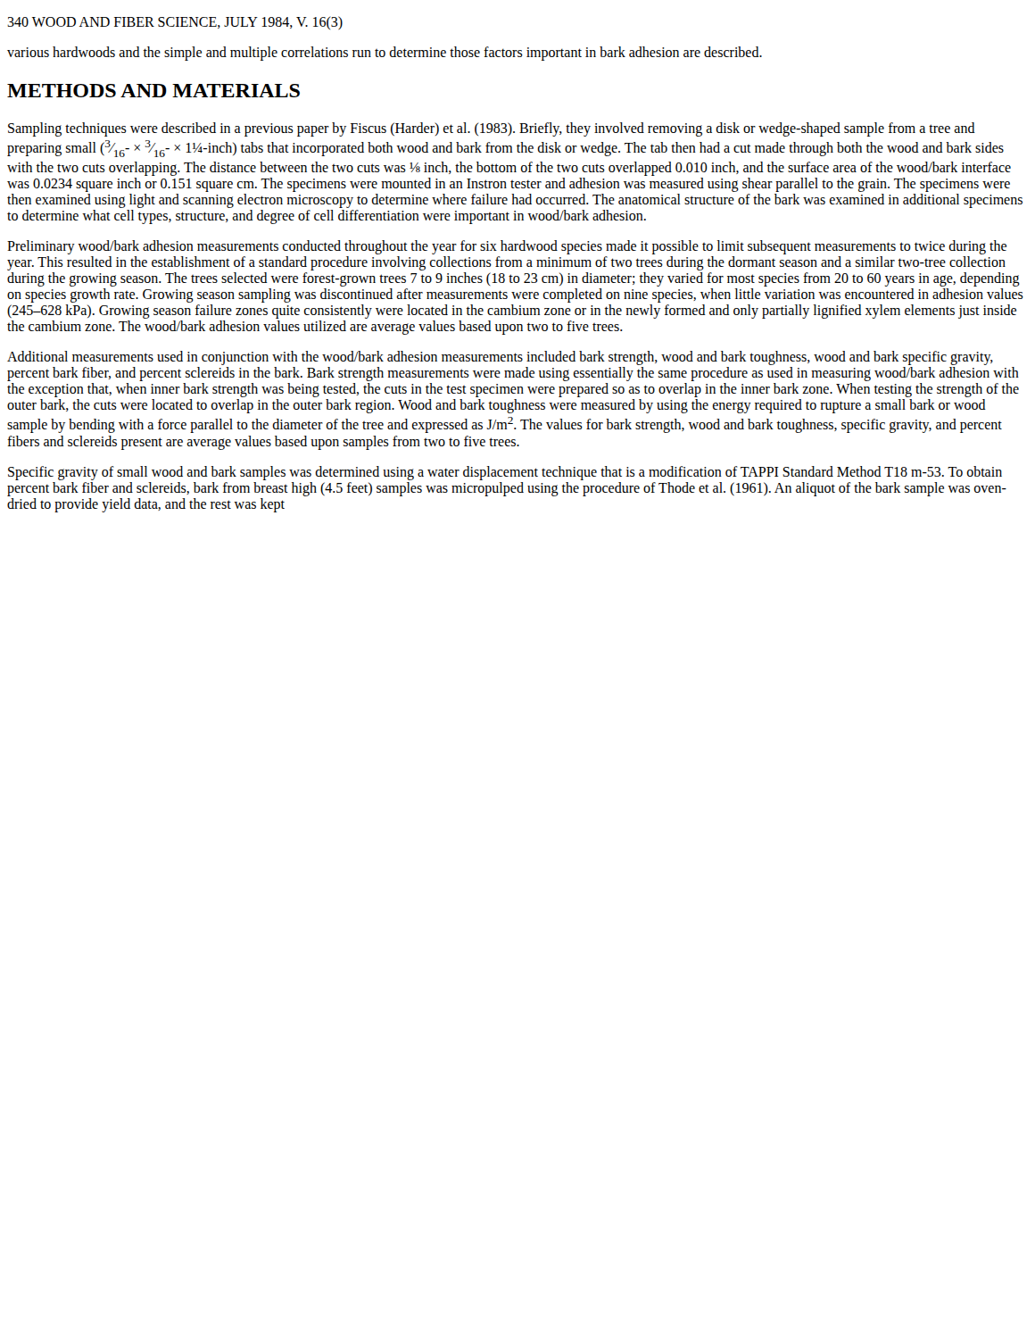340 WOOD AND FIBER SCIENCE, JULY 1984, V. 16(3)
various hardwoods and the simple and multiple correlations run to determine those factors important in bark adhesion are described.
METHODS AND MATERIALS
Sampling techniques were described in a previous paper by Fiscus (Harder) et al. (1983). Briefly, they involved removing a disk or wedge-shaped sample from a tree and preparing small (3⁄16- × 3⁄16- × 1¼-inch) tabs that incorporated both wood and bark from the disk or wedge. The tab then had a cut made through both the wood and bark sides with the two cuts overlapping. The distance between the two cuts was ⅛ inch, the bottom of the two cuts overlapped 0.010 inch, and the surface area of the wood/bark interface was 0.0234 square inch or 0.151 square cm. The specimens were mounted in an Instron tester and adhesion was measured using shear parallel to the grain. The specimens were then examined using light and scanning electron microscopy to determine where failure had occurred. The anatomical structure of the bark was examined in additional specimens to determine what cell types, structure, and degree of cell differentiation were important in wood/bark adhesion.
Preliminary wood/bark adhesion measurements conducted throughout the year for six hardwood species made it possible to limit subsequent measurements to twice during the year. This resulted in the establishment of a standard procedure involving collections from a minimum of two trees during the dormant season and a similar two-tree collection during the growing season. The trees selected were forest-grown trees 7 to 9 inches (18 to 23 cm) in diameter; they varied for most species from 20 to 60 years in age, depending on species growth rate. Growing season sampling was discontinued after measurements were completed on nine species, when little variation was encountered in adhesion values (245–628 kPa). Growing season failure zones quite consistently were located in the cambium zone or in the newly formed and only partially lignified xylem elements just inside the cambium zone. The wood/bark adhesion values utilized are average values based upon two to five trees.
Additional measurements used in conjunction with the wood/bark adhesion measurements included bark strength, wood and bark toughness, wood and bark specific gravity, percent bark fiber, and percent sclereids in the bark. Bark strength measurements were made using essentially the same procedure as used in measuring wood/bark adhesion with the exception that, when inner bark strength was being tested, the cuts in the test specimen were prepared so as to overlap in the inner bark zone. When testing the strength of the outer bark, the cuts were located to overlap in the outer bark region. Wood and bark toughness were measured by using the energy required to rupture a small bark or wood sample by bending with a force parallel to the diameter of the tree and expressed as J/m2. The values for bark strength, wood and bark toughness, specific gravity, and percent fibers and sclereids present are average values based upon samples from two to five trees.
Specific gravity of small wood and bark samples was determined using a water displacement technique that is a modification of TAPPI Standard Method T18 m-53. To obtain percent bark fiber and sclereids, bark from breast high (4.5 feet) samples was micropulped using the procedure of Thode et al. (1961). An aliquot of the bark sample was oven-dried to provide yield data, and the rest was kept